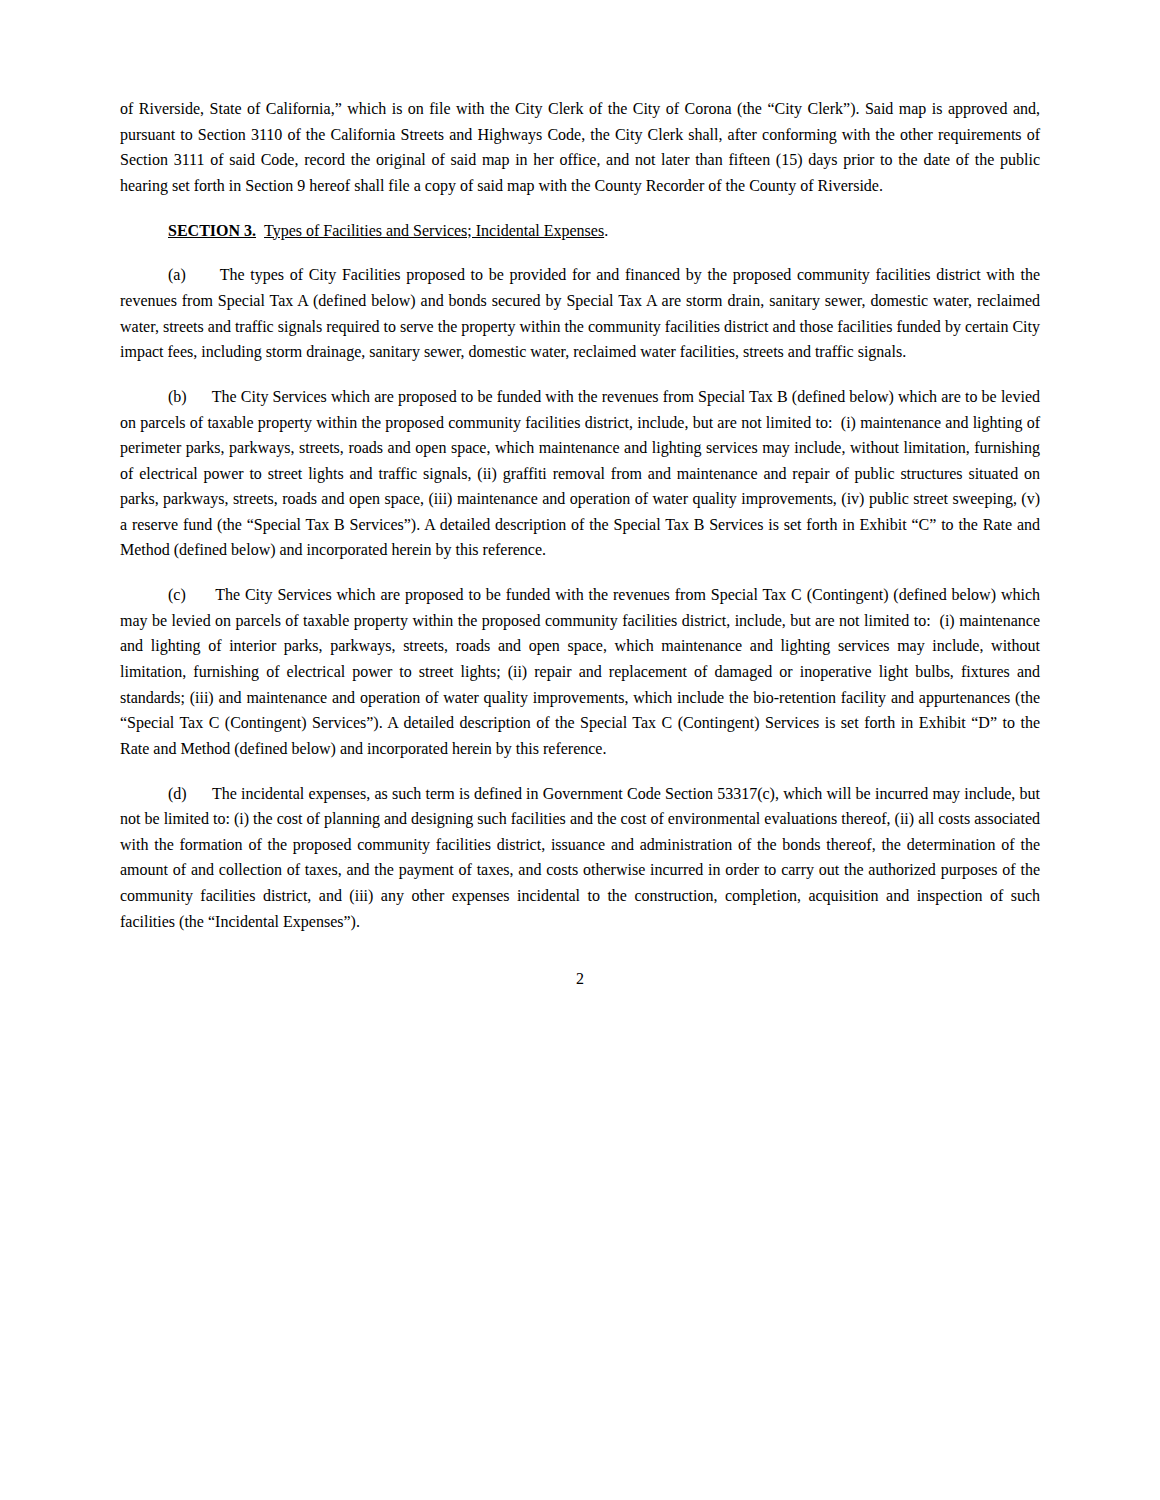of Riverside, State of California,” which is on file with the City Clerk of the City of Corona (the “City Clerk”). Said map is approved and, pursuant to Section 3110 of the California Streets and Highways Code, the City Clerk shall, after conforming with the other requirements of Section 3111 of said Code, record the original of said map in her office, and not later than fifteen (15) days prior to the date of the public hearing set forth in Section 9 hereof shall file a copy of said map with the County Recorder of the County of Riverside.
SECTION 3. Types of Facilities and Services; Incidental Expenses.
(a) The types of City Facilities proposed to be provided for and financed by the proposed community facilities district with the revenues from Special Tax A (defined below) and bonds secured by Special Tax A are storm drain, sanitary sewer, domestic water, reclaimed water, streets and traffic signals required to serve the property within the community facilities district and those facilities funded by certain City impact fees, including storm drainage, sanitary sewer, domestic water, reclaimed water facilities, streets and traffic signals.
(b) The City Services which are proposed to be funded with the revenues from Special Tax B (defined below) which are to be levied on parcels of taxable property within the proposed community facilities district, include, but are not limited to: (i) maintenance and lighting of perimeter parks, parkways, streets, roads and open space, which maintenance and lighting services may include, without limitation, furnishing of electrical power to street lights and traffic signals, (ii) graffiti removal from and maintenance and repair of public structures situated on parks, parkways, streets, roads and open space, (iii) maintenance and operation of water quality improvements, (iv) public street sweeping, (v) a reserve fund (the “Special Tax B Services”). A detailed description of the Special Tax B Services is set forth in Exhibit “C” to the Rate and Method (defined below) and incorporated herein by this reference.
(c) The City Services which are proposed to be funded with the revenues from Special Tax C (Contingent) (defined below) which may be levied on parcels of taxable property within the proposed community facilities district, include, but are not limited to: (i) maintenance and lighting of interior parks, parkways, streets, roads and open space, which maintenance and lighting services may include, without limitation, furnishing of electrical power to street lights; (ii) repair and replacement of damaged or inoperative light bulbs, fixtures and standards; (iii) and maintenance and operation of water quality improvements, which include the bio-retention facility and appurtenances (the “Special Tax C (Contingent) Services”). A detailed description of the Special Tax C (Contingent) Services is set forth in Exhibit “D” to the Rate and Method (defined below) and incorporated herein by this reference.
(d) The incidental expenses, as such term is defined in Government Code Section 53317(c), which will be incurred may include, but not be limited to: (i) the cost of planning and designing such facilities and the cost of environmental evaluations thereof, (ii) all costs associated with the formation of the proposed community facilities district, issuance and administration of the bonds thereof, the determination of the amount of and collection of taxes, and the payment of taxes, and costs otherwise incurred in order to carry out the authorized purposes of the community facilities district, and (iii) any other expenses incidental to the construction, completion, acquisition and inspection of such facilities (the “Incidental Expenses”).
2